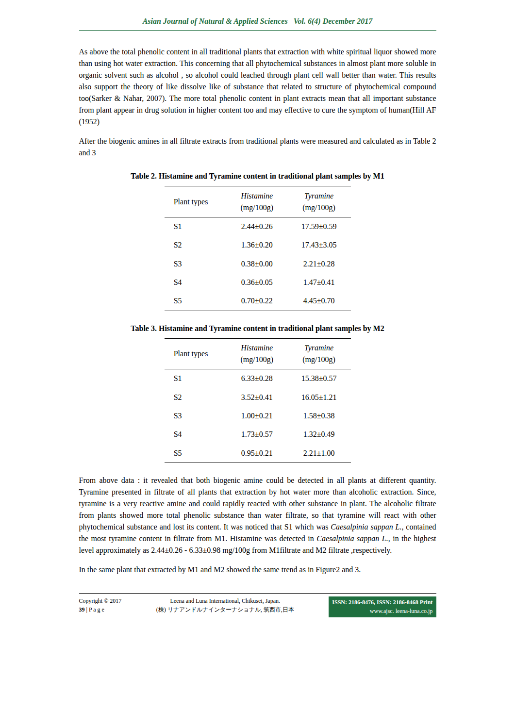Asian Journal of Natural & Applied Sciences Vol. 6(4) December 2017
As above the total phenolic content in all traditional plants that extraction with white spiritual liquor showed more than using hot water extraction. This concerning that all phytochemical substances in almost plant more soluble in organic solvent such as alcohol , so alcohol could leached through plant cell wall better than water. This results also support the theory of like dissolve like of substance that related to structure of phytochemical compound too(Sarker & Nahar, 2007). The more total phenolic content in plant extracts mean that all important substance from plant appear in drug solution in higher content too and may effective to cure the symptom of human(Hill AF (1952)
After the biogenic amines in all filtrate extracts from traditional plants were measured and calculated as in Table 2 and 3
Table 2. Histamine and Tyramine content in traditional plant samples by M1
| Plant types | Histamine (mg/100g) | Tyramine (mg/100g) |
| --- | --- | --- |
| S1 | 2.44±0.26 | 17.59±0.59 |
| S2 | 1.36±0.20 | 17.43±3.05 |
| S3 | 0.38±0.00 | 2.21±0.28 |
| S4 | 0.36±0.05 | 1.47±0.41 |
| S5 | 0.70±0.22 | 4.45±0.70 |
Table 3. Histamine and Tyramine content in traditional plant samples by M2
| Plant types | Histamine (mg/100g) | Tyramine (mg/100g) |
| --- | --- | --- |
| S1 | 6.33±0.28 | 15.38±0.57 |
| S2 | 3.52±0.41 | 16.05±1.21 |
| S3 | 1.00±0.21 | 1.58±0.38 |
| S4 | 1.73±0.57 | 1.32±0.49 |
| S5 | 0.95±0.21 | 2.21±1.00 |
From above data : it revealed that both biogenic amine could be detected in all plants at different quantity. Tyramine presented in filtrate of all plants that extraction by hot water more than alcoholic extraction. Since, tyramine is a very reactive amine and could rapidly reacted with other substance in plant. The alcoholic filtrate from plants showed more total phenolic substance than water filtrate, so that tyramine will react with other phytochemical substance and lost its content. It was noticed that S1 which was Caesalpinia sappan L., contained the most tyramine content in filtrate from M1. Histamine was detected in Caesalpinia sappan L., in the highest level approximately as 2.44±0.26 - 6.33±0.98 mg/100g from M1filtrate and M2 filtrate ,respectively.
In the same plant that extracted by M1 and M2 showed the same trend as in Figure2 and 3.
Copyright © 2017
39 | P a g e
Leena and Luna International, Chikusei, Japan.
(株) リナアンドルナインターナショナル, 筑西市,日本
ISSN: 2186-8476, ISSN: 2186-8468 Print
www.ajsc. leena-luna.co.jp